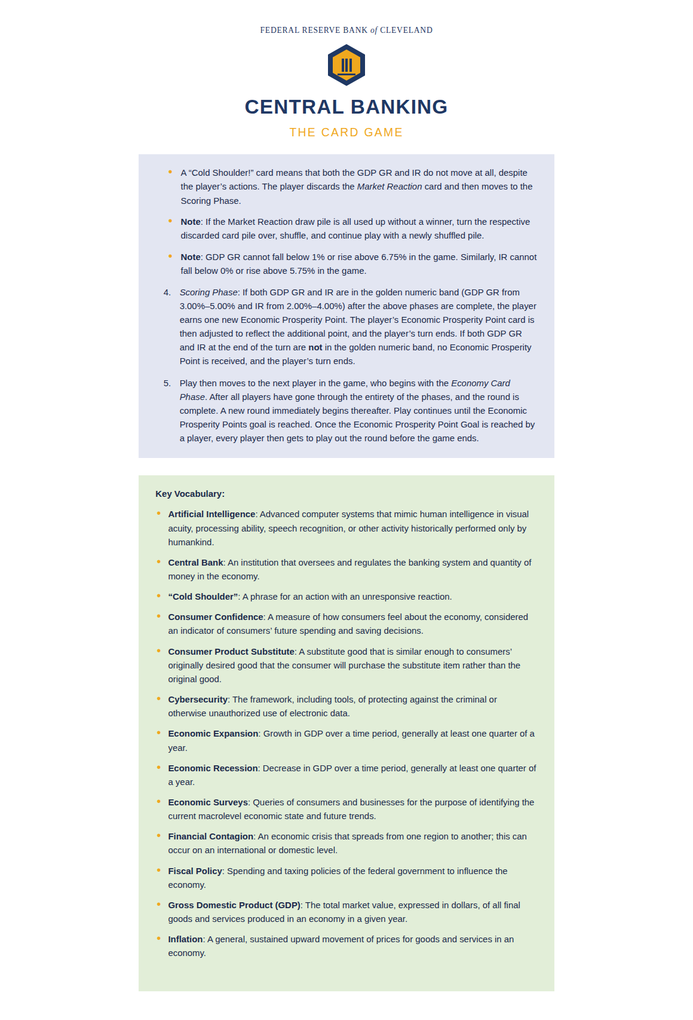FEDERAL RESERVE BANK of CLEVELAND
Central Banking
The Card Game
A “Cold Shoulder!” card means that both the GDP GR and IR do not move at all, despite the player’s actions. The player discards the Market Reaction card and then moves to the Scoring Phase.
Note: If the Market Reaction draw pile is all used up without a winner, turn the respective discarded card pile over, shuffle, and continue play with a newly shuffled pile.
Note: GDP GR cannot fall below 1% or rise above 6.75% in the game. Similarly, IR cannot fall below 0% or rise above 5.75% in the game.
Scoring Phase: If both GDP GR and IR are in the golden numeric band (GDP GR from 3.00%–5.00% and IR from 2.00%–4.00%) after the above phases are complete, the player earns one new Economic Prosperity Point. The player’s Economic Prosperity Point card is then adjusted to reflect the additional point, and the player’s turn ends. If both GDP GR and IR at the end of the turn are not in the golden numeric band, no Economic Prosperity Point is received, and the player’s turn ends.
Play then moves to the next player in the game, who begins with the Economy Card Phase. After all players have gone through the entirety of the phases, and the round is complete. A new round immediately begins thereafter. Play continues until the Economic Prosperity Points goal is reached. Once the Economic Prosperity Point Goal is reached by a player, every player then gets to play out the round before the game ends.
Key Vocabulary:
Artificial Intelligence: Advanced computer systems that mimic human intelligence in visual acuity, processing ability, speech recognition, or other activity historically performed only by humankind.
Central Bank: An institution that oversees and regulates the banking system and quantity of money in the economy.
“Cold Shoulder”: A phrase for an action with an unresponsive reaction.
Consumer Confidence: A measure of how consumers feel about the economy, considered an indicator of consumers’ future spending and saving decisions.
Consumer Product Substitute: A substitute good that is similar enough to consumers’ originally desired good that the consumer will purchase the substitute item rather than the original good.
Cybersecurity: The framework, including tools, of protecting against the criminal or otherwise unauthorized use of electronic data.
Economic Expansion: Growth in GDP over a time period, generally at least one quarter of a year.
Economic Recession: Decrease in GDP over a time period, generally at least one quarter of a year.
Economic Surveys: Queries of consumers and businesses for the purpose of identifying the current macrolevel economic state and future trends.
Financial Contagion: An economic crisis that spreads from one region to another; this can occur on an international or domestic level.
Fiscal Policy: Spending and taxing policies of the federal government to influence the economy.
Gross Domestic Product (GDP): The total market value, expressed in dollars, of all final goods and services produced in an economy in a given year.
Inflation: A general, sustained upward movement of prices for goods and services in an economy.